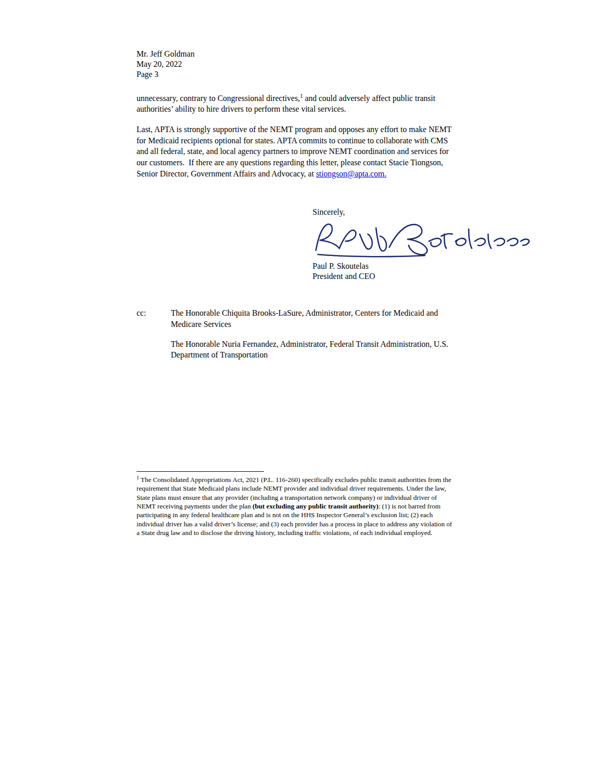Mr. Jeff Goldman
May 20, 2022
Page 3
unnecessary, contrary to Congressional directives,1 and could adversely affect public transit authorities’ ability to hire drivers to perform these vital services.
Last, APTA is strongly supportive of the NEMT program and opposes any effort to make NEMT for Medicaid recipients optional for states. APTA commits to continue to collaborate with CMS and all federal, state, and local agency partners to improve NEMT coordination and services for our customers. If there are any questions regarding this letter, please contact Stacie Tiongson, Senior Director, Government Affairs and Advocacy, at stiongson@apta.com.
Sincerely,
Paul P. Skoutelas
President and CEO
cc:
The Honorable Chiquita Brooks-LaSure, Administrator, Centers for Medicaid and Medicare Services
The Honorable Nuria Fernandez, Administrator, Federal Transit Administration, U.S. Department of Transportation
1 The Consolidated Appropriations Act, 2021 (P.L. 116-260) specifically excludes public transit authorities from the requirement that State Medicaid plans include NEMT provider and individual driver requirements. Under the law, State plans must ensure that any provider (including a transportation network company) or individual driver of NEMT receiving payments under the plan (but excluding any public transit authority): (1) is not barred from participating in any federal healthcare plan and is not on the HHS Inspector General’s exclusion list; (2) each individual driver has a valid driver’s license; and (3) each provider has a process in place to address any violation of a State drug law and to disclose the driving history, including traffic violations, of each individual employed.